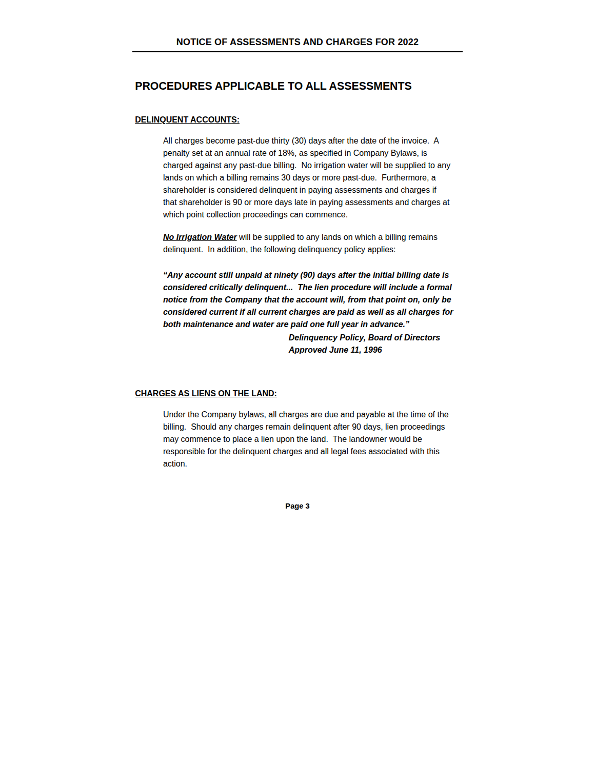NOTICE OF ASSESSMENTS AND CHARGES FOR 2022
PROCEDURES APPLICABLE TO ALL ASSESSMENTS
DELINQUENT ACCOUNTS:
All charges become past-due thirty (30) days after the date of the invoice. A penalty set at an annual rate of 18%, as specified in Company Bylaws, is charged against any past-due billing. No irrigation water will be supplied to any lands on which a billing remains 30 days or more past-due. Furthermore, a shareholder is considered delinquent in paying assessments and charges if that shareholder is 90 or more days late in paying assessments and charges at which point collection proceedings can commence.
No Irrigation Water will be supplied to any lands on which a billing remains delinquent. In addition, the following delinquency policy applies:
“Any account still unpaid at ninety (90) days after the initial billing date is considered critically delinquent... The lien procedure will include a formal notice from the Company that the account will, from that point on, only be considered current if all current charges are paid as well as all charges for both maintenance and water are paid one full year in advance.”
Delinquency Policy, Board of Directors
Approved June 11, 1996
CHARGES AS LIENS ON THE LAND:
Under the Company bylaws, all charges are due and payable at the time of the billing. Should any charges remain delinquent after 90 days, lien proceedings may commence to place a lien upon the land. The landowner would be responsible for the delinquent charges and all legal fees associated with this action.
Page 3